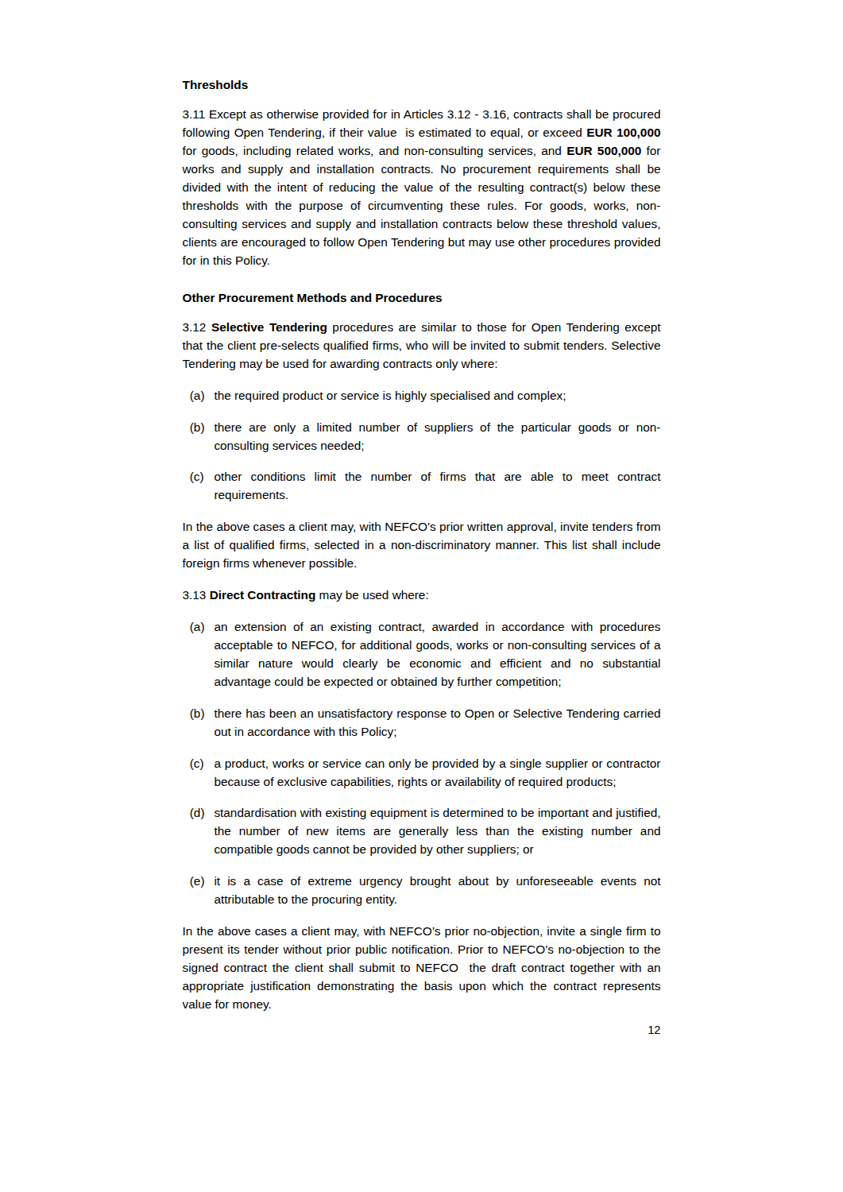Thresholds
3.11 Except as otherwise provided for in Articles 3.12 - 3.16, contracts shall be procured following Open Tendering, if their value is estimated to equal, or exceed EUR 100,000 for goods, including related works, and non-consulting services, and EUR 500,000 for works and supply and installation contracts. No procurement requirements shall be divided with the intent of reducing the value of the resulting contract(s) below these thresholds with the purpose of circumventing these rules. For goods, works, non-consulting services and supply and installation contracts below these threshold values, clients are encouraged to follow Open Tendering but may use other procedures provided for in this Policy.
Other Procurement Methods and Procedures
3.12 Selective Tendering procedures are similar to those for Open Tendering except that the client pre-selects qualified firms, who will be invited to submit tenders. Selective Tendering may be used for awarding contracts only where:
the required product or service is highly specialised and complex;
there are only a limited number of suppliers of the particular goods or non-consulting services needed;
other conditions limit the number of firms that are able to meet contract requirements.
In the above cases a client may, with NEFCO’s prior written approval, invite tenders from a list of qualified firms, selected in a non-discriminatory manner. This list shall include foreign firms whenever possible.
3.13 Direct Contracting may be used where:
an extension of an existing contract, awarded in accordance with procedures acceptable to NEFCO, for additional goods, works or non-consulting services of a similar nature would clearly be economic and efficient and no substantial advantage could be expected or obtained by further competition;
there has been an unsatisfactory response to Open or Selective Tendering carried out in accordance with this Policy;
a product, works or service can only be provided by a single supplier or contractor because of exclusive capabilities, rights or availability of required products;
standardisation with existing equipment is determined to be important and justified, the number of new items are generally less than the existing number and compatible goods cannot be provided by other suppliers; or
it is a case of extreme urgency brought about by unforeseeable events not attributable to the procuring entity.
In the above cases a client may, with NEFCO’s prior no-objection, invite a single firm to present its tender without prior public notification. Prior to NEFCO’s no-objection to the signed contract the client shall submit to NEFCO the draft contract together with an appropriate justification demonstrating the basis upon which the contract represents value for money.
12